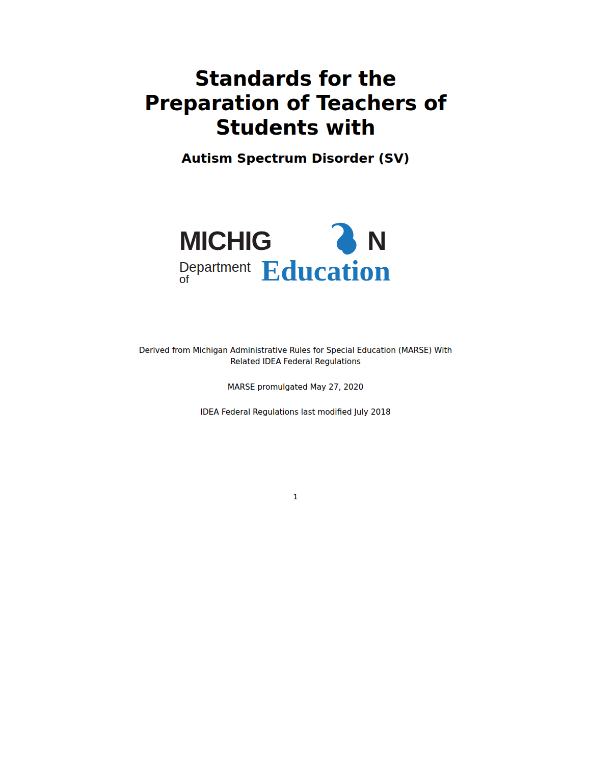Standards for the Preparation of Teachers of Students with
Autism Spectrum Disorder (SV)
Derived from Michigan Administrative Rules for Special Education (MARSE) With Related IDEA Federal Regulations
MARSE promulgated May 27, 2020
IDEA Federal Regulations last modified July 2018
1